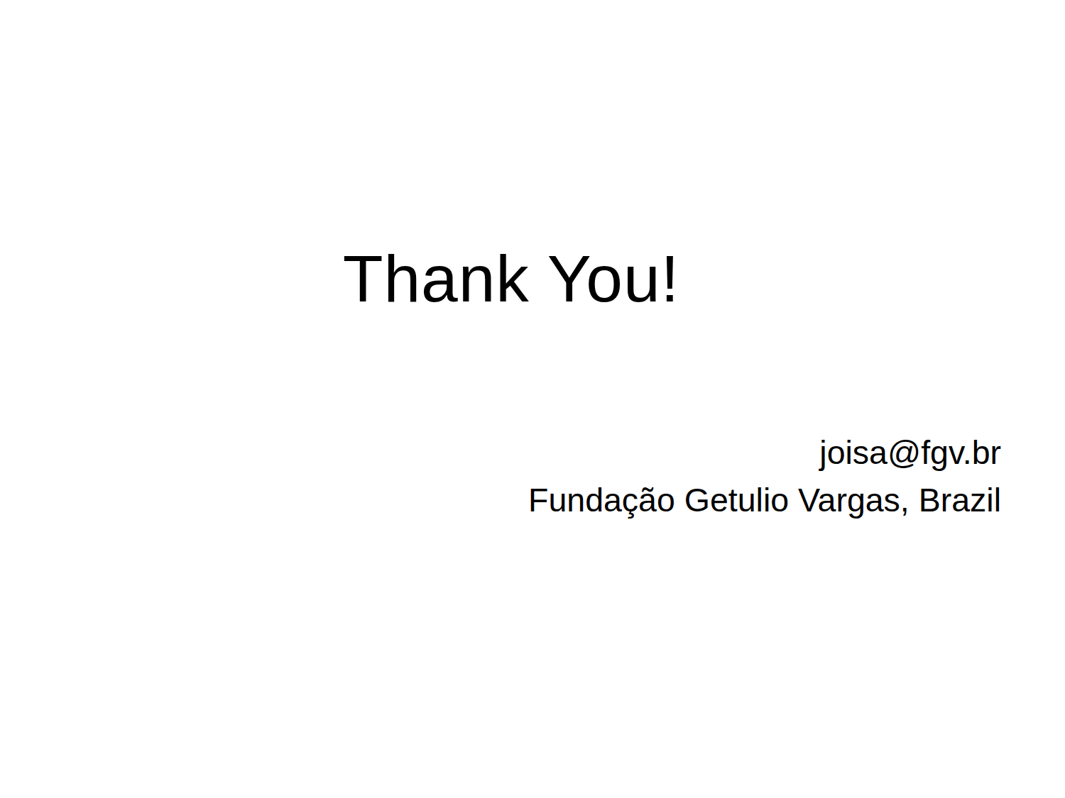Thank You!
joisa@fgv.br
Fundação Getulio Vargas, Brazil